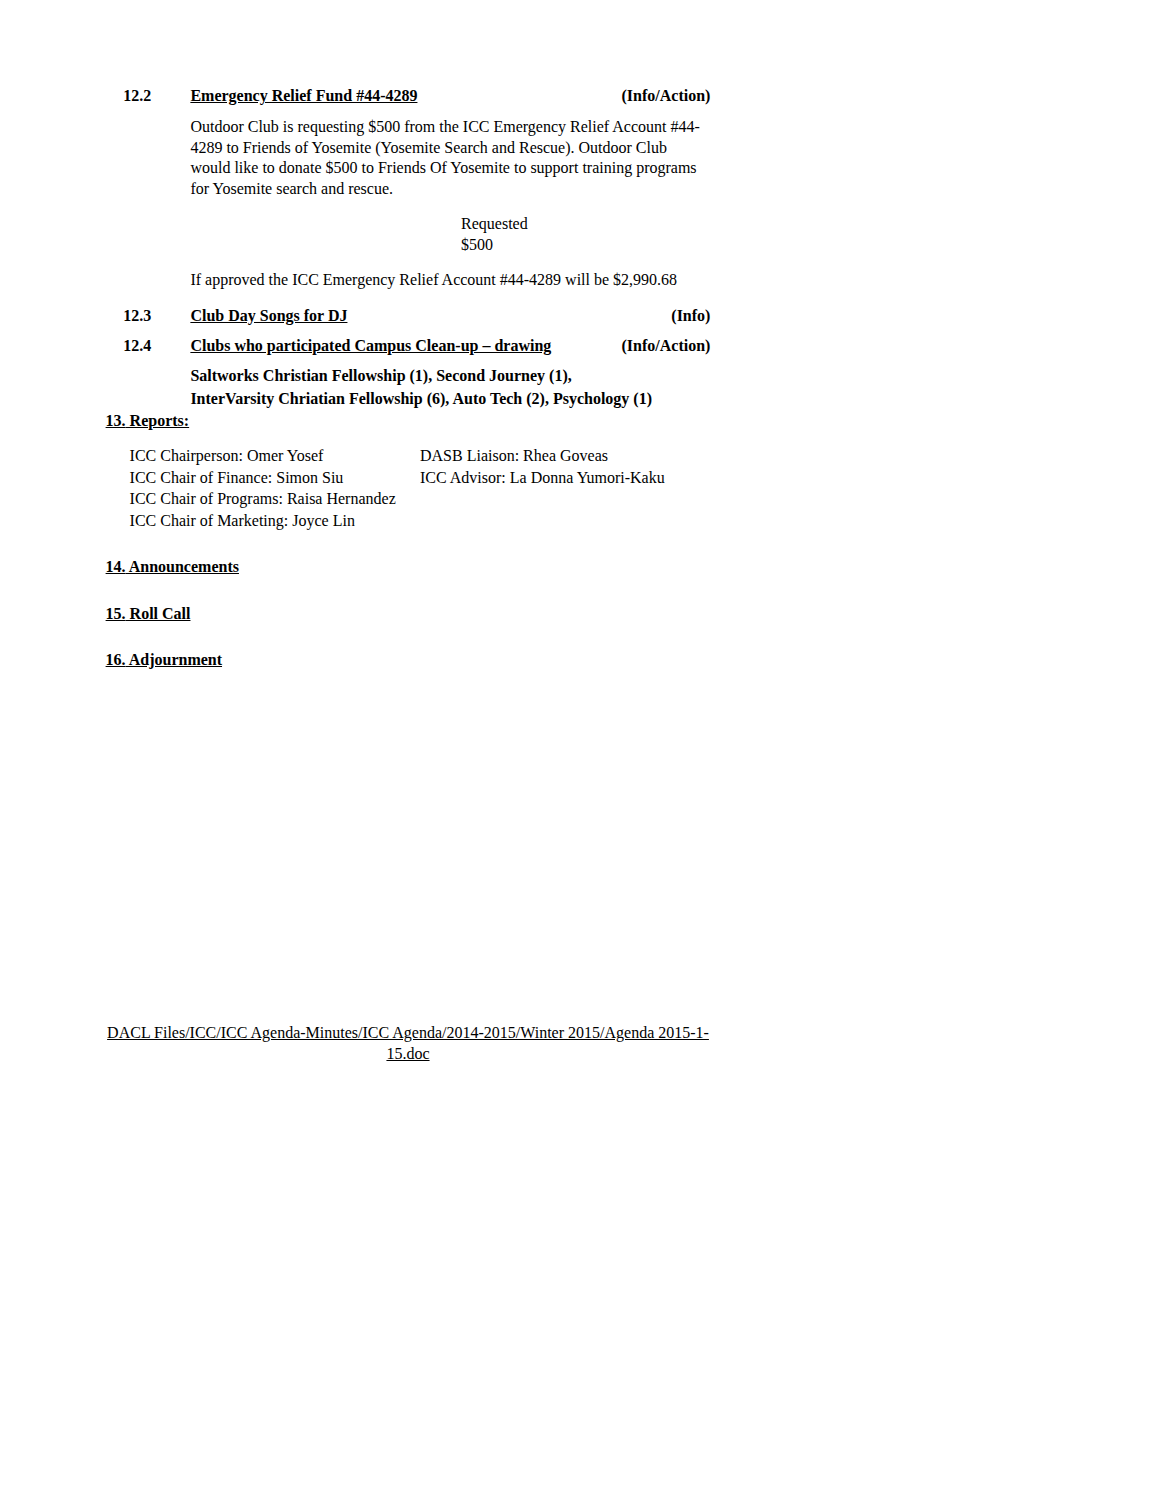12.2 Emergency Relief Fund #44-4289 (Info/Action)
Outdoor Club is requesting $500 from the ICC Emergency Relief Account #44-4289 to Friends of Yosemite (Yosemite Search and Rescue). Outdoor Club would like to donate $500 to Friends Of Yosemite to support training programs for Yosemite search and rescue.
Requested
$500
If approved the ICC Emergency Relief Account #44-4289 will be $2,990.68
12.3 Club Day Songs for DJ (Info)
12.4 Clubs who participated Campus Clean-up – drawing (Info/Action)
Saltworks Christian Fellowship (1), Second Journey (1),
InterVarsity Chriatian Fellowship (6), Auto Tech (2), Psychology (1)
13. Reports:
ICC Chairperson: Omer Yosef
DASB Liaison: Rhea Goveas
ICC Chair of Finance: Simon Siu
ICC Advisor: La Donna Yumori-Kaku
ICC Chair of Programs: Raisa Hernandez
ICC Chair of Marketing: Joyce Lin
14. Announcements
15. Roll Call
16. Adjournment
DACL Files/ICC/ICC Agenda-Minutes/ICC Agenda/2014-2015/Winter 2015/Agenda 2015-1-15.doc